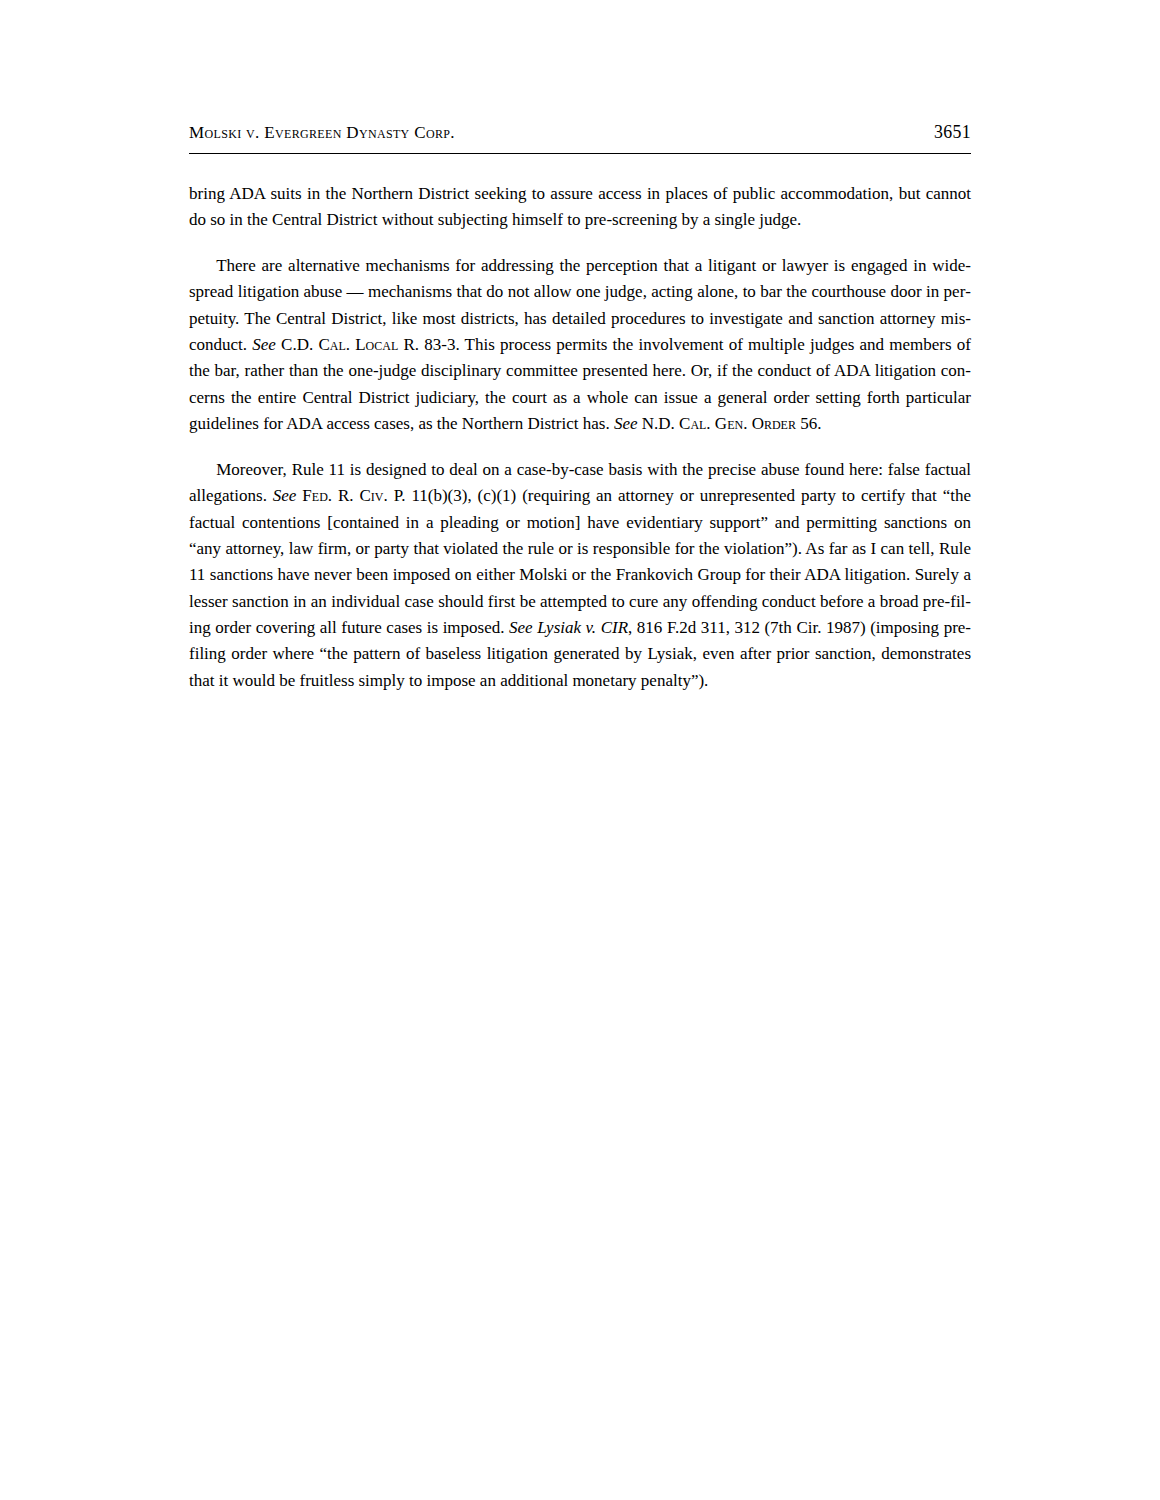Molski v. Evergreen Dynasty Corp. 3651
bring ADA suits in the Northern District seeking to assure access in places of public accommodation, but cannot do so in the Central District without subjecting himself to pre-screening by a single judge.
There are alternative mechanisms for addressing the perception that a litigant or lawyer is engaged in widespread litigation abuse — mechanisms that do not allow one judge, acting alone, to bar the courthouse door in perpetuity. The Central District, like most districts, has detailed procedures to investigate and sanction attorney misconduct. See C.D. Cal. Local R. 83-3. This process permits the involvement of multiple judges and members of the bar, rather than the one-judge disciplinary committee presented here. Or, if the conduct of ADA litigation concerns the entire Central District judiciary, the court as a whole can issue a general order setting forth particular guidelines for ADA access cases, as the Northern District has. See N.D. Cal. Gen. Order 56.
Moreover, Rule 11 is designed to deal on a case-by-case basis with the precise abuse found here: false factual allegations. See Fed. R. Civ. P. 11(b)(3), (c)(1) (requiring an attorney or unrepresented party to certify that “the factual contentions [contained in a pleading or motion] have evidentiary support” and permitting sanctions on “any attorney, law firm, or party that violated the rule or is responsible for the violation”). As far as I can tell, Rule 11 sanctions have never been imposed on either Molski or the Frankovich Group for their ADA litigation. Surely a lesser sanction in an individual case should first be attempted to cure any offending conduct before a broad pre-filing order covering all future cases is imposed. See Lysiak v. CIR, 816 F.2d 311, 312 (7th Cir. 1987) (imposing pre-filing order where “the pattern of baseless litigation generated by Lysiak, even after prior sanction, demonstrates that it would be fruitless simply to impose an additional monetary penalty”).